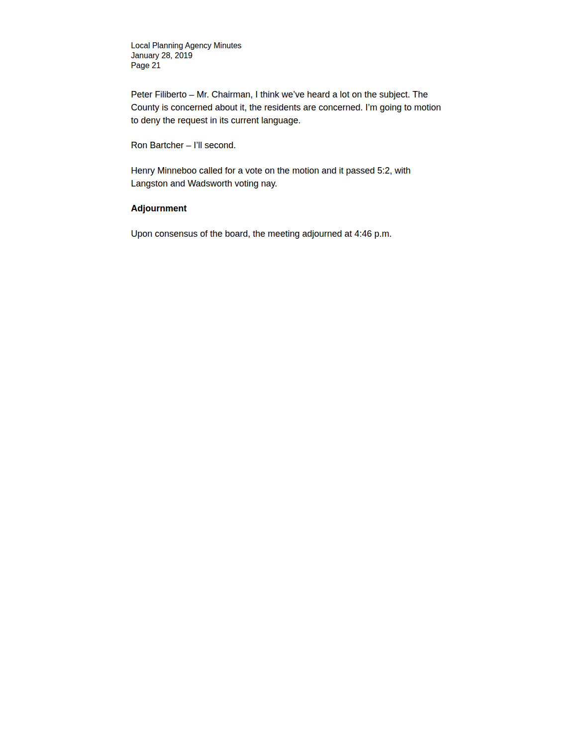Local Planning Agency Minutes
January 28, 2019
Page 21
Peter Filiberto – Mr. Chairman, I think we’ve heard a lot on the subject. The County is concerned about it, the residents are concerned. I’m going to motion to deny the request in its current language.
Ron Bartcher – I’ll second.
Henry Minneboo called for a vote on the motion and it passed 5:2, with Langston and Wadsworth voting nay.
Adjournment
Upon consensus of the board, the meeting adjourned at 4:46 p.m.